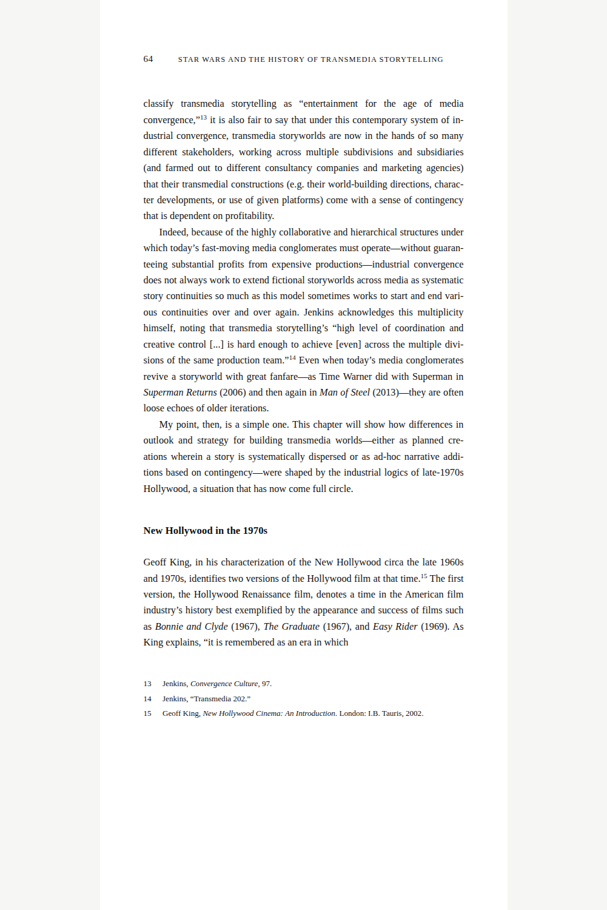64 Star Wars and the History of Transmedia Storytelling
classify transmedia storytelling as “entertainment for the age of media convergence,”13 it is also fair to say that under this contemporary system of industrial convergence, transmedia storyworlds are now in the hands of so many different stakeholders, working across multiple subdivisions and subsidiaries (and farmed out to different consultancy companies and marketing agencies) that their transmedial constructions (e.g. their world-building directions, character developments, or use of given platforms) come with a sense of contingency that is dependent on profitability.
Indeed, because of the highly collaborative and hierarchical structures under which today’s fast-moving media conglomerates must operate—without guaranteeing substantial profits from expensive productions—industrial convergence does not always work to extend fictional storyworlds across media as systematic story continuities so much as this model sometimes works to start and end various continuities over and over again. Jenkins acknowledges this multiplicity himself, noting that transmedia storytelling’s “high level of coordination and creative control [...] is hard enough to achieve [even] across the multiple divisions of the same production team.”14 Even when today’s media conglomerates revive a storyworld with great fanfare—as Time Warner did with Superman in Superman Returns (2006) and then again in Man of Steel (2013)—they are often loose echoes of older iterations.
My point, then, is a simple one. This chapter will show how differences in outlook and strategy for building transmedia worlds—either as planned creations wherein a story is systematically dispersed or as ad-hoc narrative additions based on contingency—were shaped by the industrial logics of late-1970s Hollywood, a situation that has now come full circle.
New Hollywood in the 1970s
Geoff King, in his characterization of the New Hollywood circa the late 1960s and 1970s, identifies two versions of the Hollywood film at that time.15 The first version, the Hollywood Renaissance film, denotes a time in the American film industry’s history best exemplified by the appearance and success of films such as Bonnie and Clyde (1967), The Graduate (1967), and Easy Rider (1969). As King explains, “it is remembered as an era in which
Jenkins, Convergence Culture, 97.
Jenkins, “Transmedia 202.”
Geoff King, New Hollywood Cinema: An Introduction. London: I.B. Tauris, 2002.